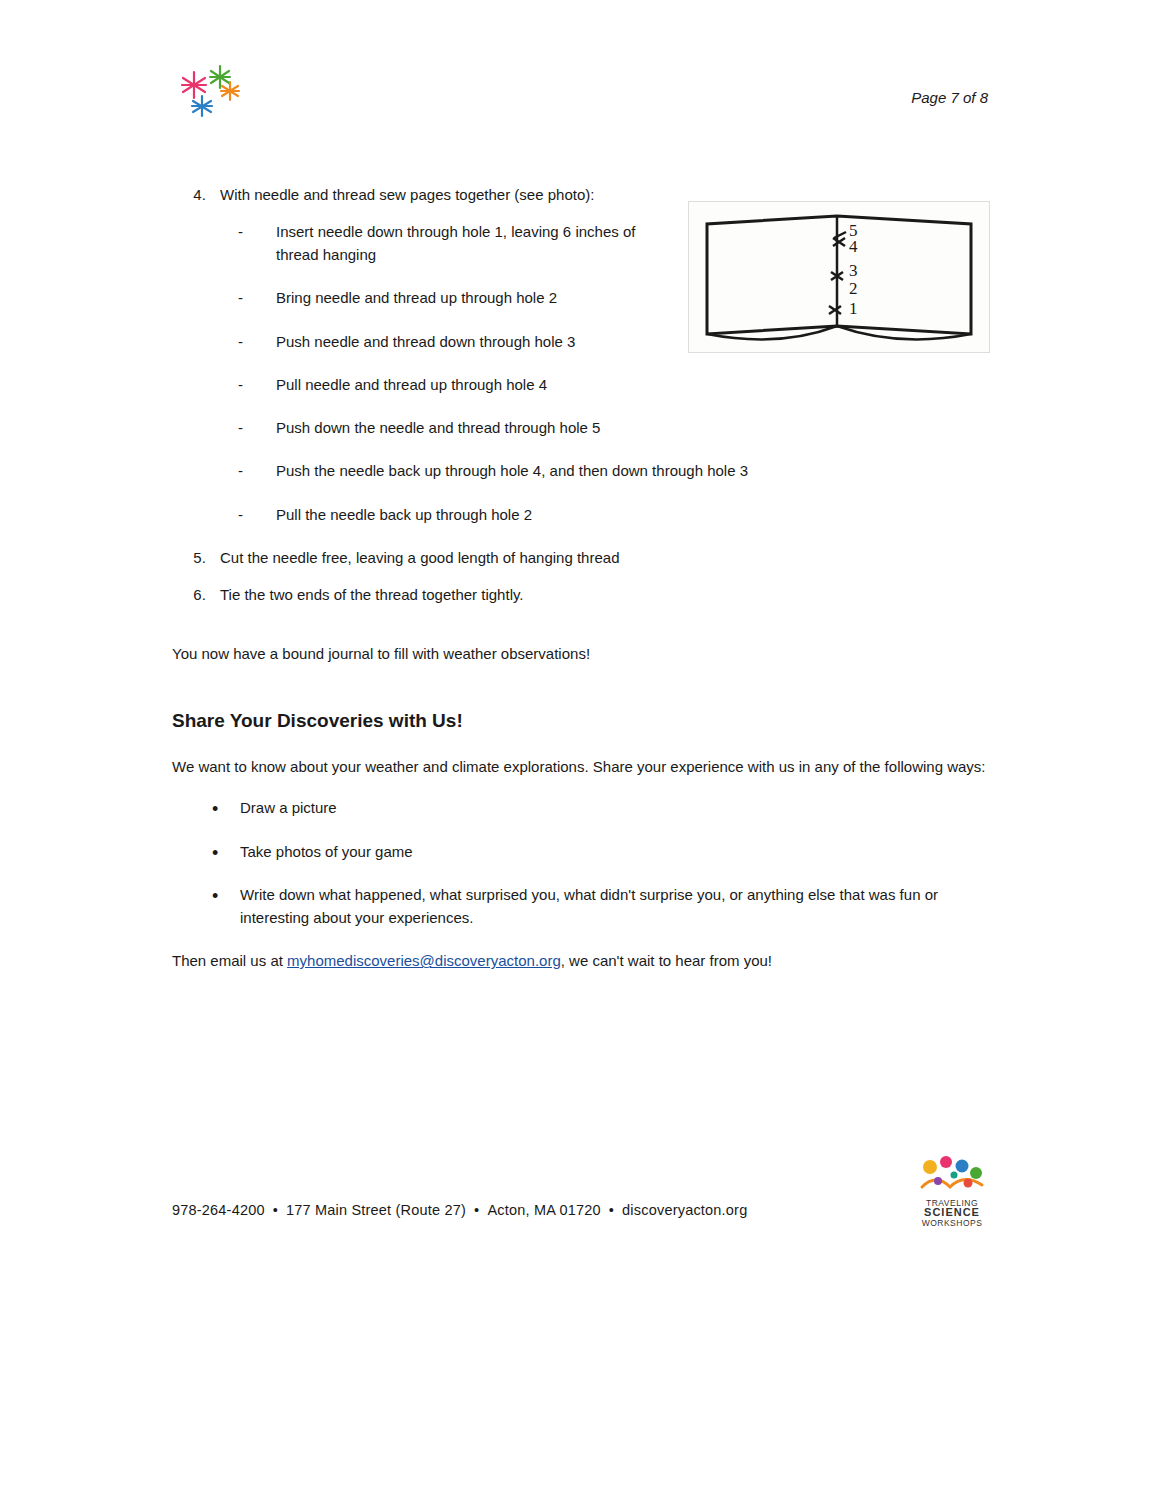Page 7 of 8
With needle and thread sew pages together (see photo):
1 2 3 4 5
Insert needle down through hole 1, leaving 6 inches of thread hanging
Bring needle and thread up through hole 2
Push needle and thread down through hole 3
Pull needle and thread up through hole 4
Push down the needle and thread through hole 5
Push the needle back up through hole 4, and then down through hole 3
Pull the needle back up through hole 2
Cut the needle free, leaving a good length of hanging thread
Tie the two ends of the thread together tightly.
You now have a bound journal to fill with weather observations!
Share Your Discoveries with Us!
We want to know about your weather and climate explorations. Share your experience with us in any of the following ways:
Draw a picture
Take photos of your game
Write down what happened, what surprised you, what didn't surprise you, or anything else that was fun or interesting about your experiences.
Then email us at myhomediscoveries@discoveryacton.org, we can't wait to hear from you!
978-264-4200•177 Main Street (Route 27)•Acton, MA 01720•discoveryacton.org
TRAVELING
SCIENCE
WORKSHOPS